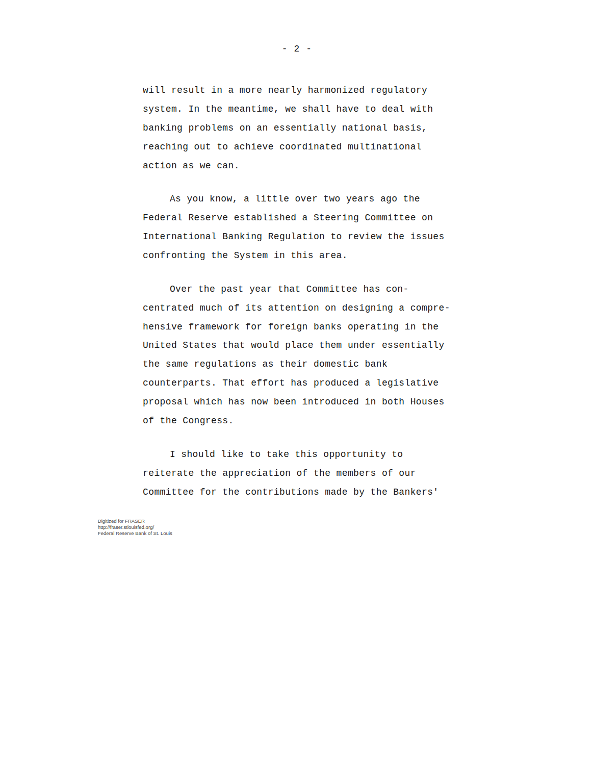- 2 -
will result in a more nearly harmonized regulatory system. In the meantime, we shall have to deal with banking problems on an essentially national basis, reaching out to achieve coordinated multinational action as we can.
As you know, a little over two years ago the Federal Reserve established a Steering Committee on International Banking Regulation to review the issues confronting the System in this area.
Over the past year that Committee has con- centrated much of its attention on designing a compre- hensive framework for foreign banks operating in the United States that would place them under essentially the same regulations as their domestic bank counterparts. That effort has produced a legislative proposal which has now been introduced in both Houses of the Congress.
I should like to take this opportunity to reiterate the appreciation of the members of our Committee for the contributions made by the Bankers'
Digitized for FRASER
http://fraser.stlouisfed.org/
Federal Reserve Bank of St. Louis